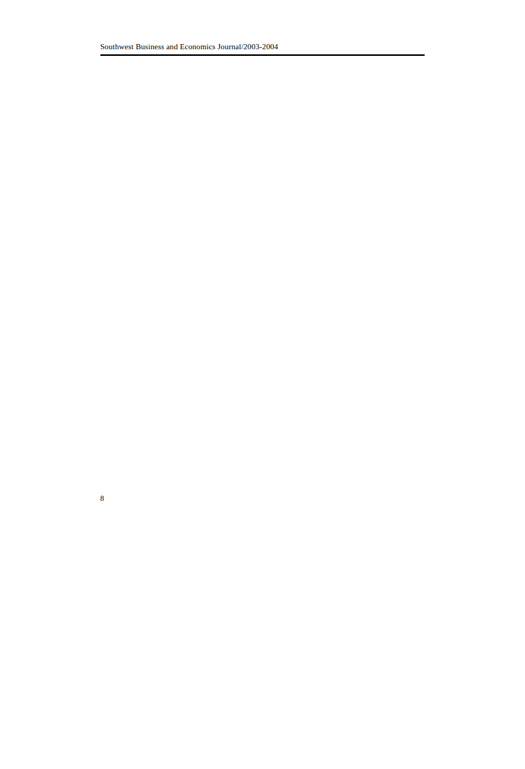Southwest Business and Economics Journal/2003-2004
8